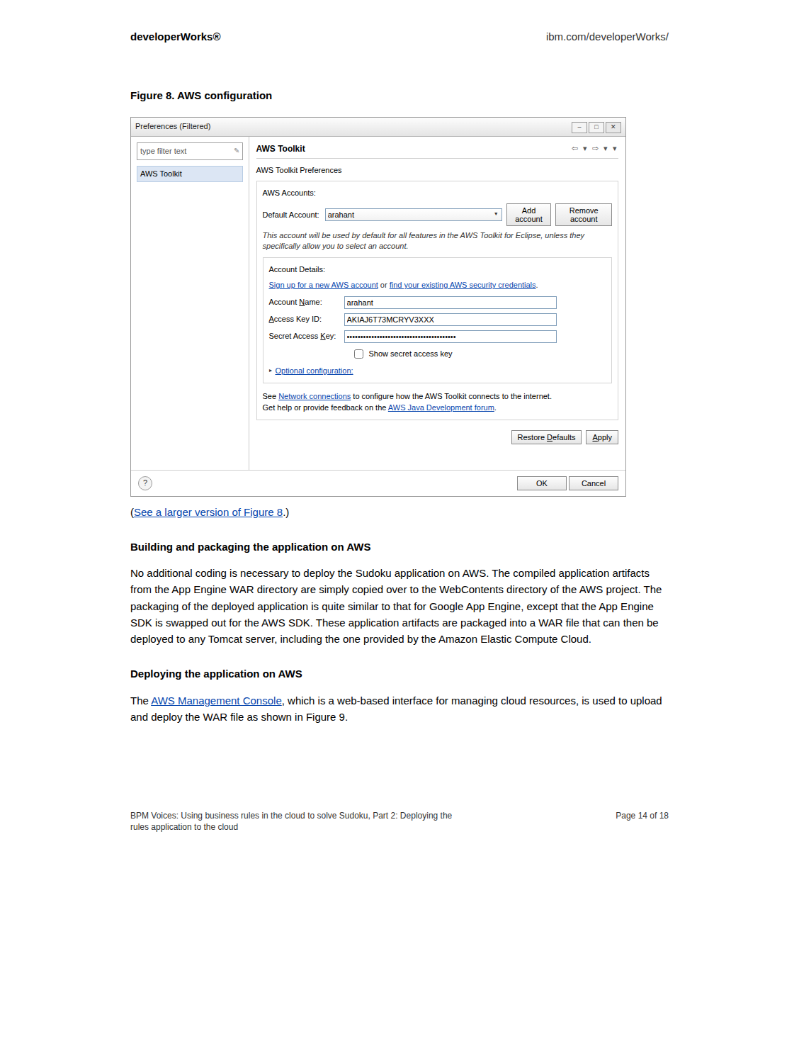developerWorks®
ibm.com/developerWorks/
Figure 8. AWS configuration
Preferences (Filtered)
–□✕
type filter text ✎
AWS Toolkit
AWS Toolkit
⇦ ▾ ⇨ ▾ ▾
AWS Toolkit Preferences
AWS Accounts:
Default Account: arahant Add account Remove account
This account will be used by default for all features in the AWS Toolkit for Eclipse, unless they specifically allow you to select an account.
Account Details:
Sign up for a new AWS account or find your existing AWS security credentials.
Account Name:
Access Key ID:
Secret Access Key:
Show secret access key
▸ Optional configuration:
See Network connections to configure how the AWS Toolkit connects to the internet.
Get help or provide feedback on the AWS Java Development forum.
Restore Defaults Apply
?
OK Cancel
(See a larger version of Figure 8.)
Building and packaging the application on AWS
No additional coding is necessary to deploy the Sudoku application on AWS. The compiled application artifacts from the App Engine WAR directory are simply copied over to the WebContents directory of the AWS project. The packaging of the deployed application is quite similar to that for Google App Engine, except that the App Engine SDK is swapped out for the AWS SDK. These application artifacts are packaged into a WAR file that can then be deployed to any Tomcat server, including the one provided by the Amazon Elastic Compute Cloud.
Deploying the application on AWS
The AWS Management Console, which is a web-based interface for managing cloud resources, is used to upload and deploy the WAR file as shown in Figure 9.
BPM Voices: Using business rules in the cloud to solve Sudoku, Part 2: Deploying the rules application to the cloud
Page 14 of 18